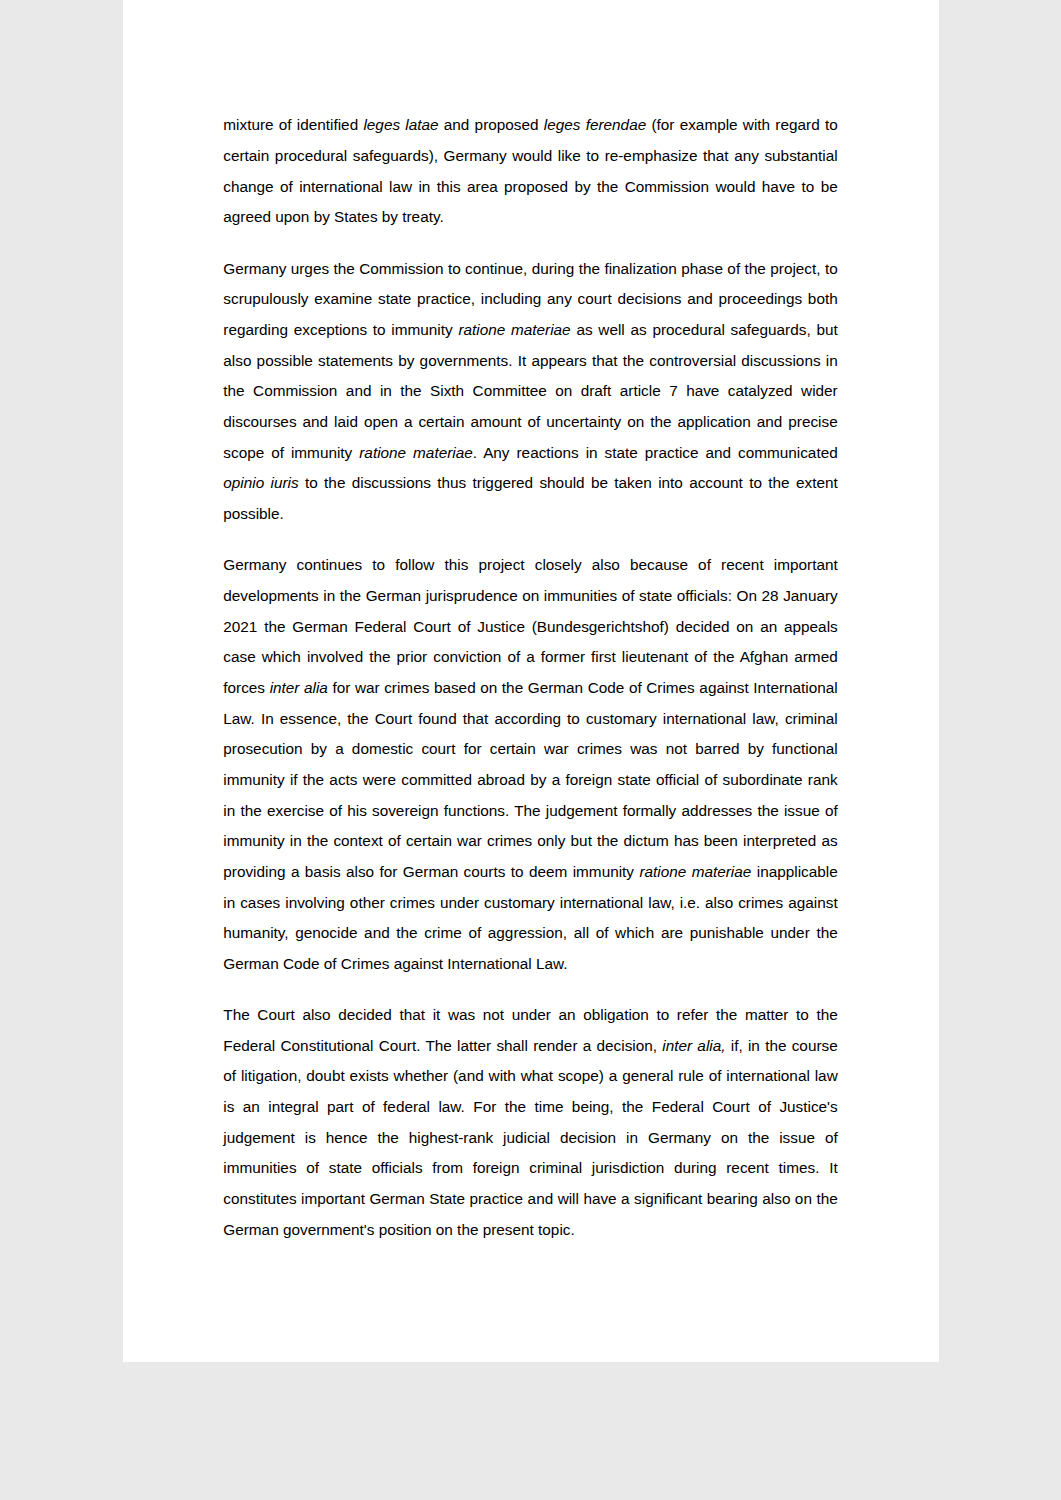mixture of identified leges latae and proposed leges ferendae (for example with regard to certain procedural safeguards), Germany would like to re-emphasize that any substantial change of international law in this area proposed by the Commission would have to be agreed upon by States by treaty.
Germany urges the Commission to continue, during the finalization phase of the project, to scrupulously examine state practice, including any court decisions and proceedings both regarding exceptions to immunity ratione materiae as well as procedural safeguards, but also possible statements by governments. It appears that the controversial discussions in the Commission and in the Sixth Committee on draft article 7 have catalyzed wider discourses and laid open a certain amount of uncertainty on the application and precise scope of immunity ratione materiae. Any reactions in state practice and communicated opinio iuris to the discussions thus triggered should be taken into account to the extent possible.
Germany continues to follow this project closely also because of recent important developments in the German jurisprudence on immunities of state officials: On 28 January 2021 the German Federal Court of Justice (Bundesgerichtshof) decided on an appeals case which involved the prior conviction of a former first lieutenant of the Afghan armed forces inter alia for war crimes based on the German Code of Crimes against International Law. In essence, the Court found that according to customary international law, criminal prosecution by a domestic court for certain war crimes was not barred by functional immunity if the acts were committed abroad by a foreign state official of subordinate rank in the exercise of his sovereign functions. The judgement formally addresses the issue of immunity in the context of certain war crimes only but the dictum has been interpreted as providing a basis also for German courts to deem immunity ratione materiae inapplicable in cases involving other crimes under customary international law, i.e. also crimes against humanity, genocide and the crime of aggression, all of which are punishable under the German Code of Crimes against International Law.
The Court also decided that it was not under an obligation to refer the matter to the Federal Constitutional Court. The latter shall render a decision, inter alia, if, in the course of litigation, doubt exists whether (and with what scope) a general rule of international law is an integral part of federal law. For the time being, the Federal Court of Justice's judgement is hence the highest-rank judicial decision in Germany on the issue of immunities of state officials from foreign criminal jurisdiction during recent times. It constitutes important German State practice and will have a significant bearing also on the German government's position on the present topic.